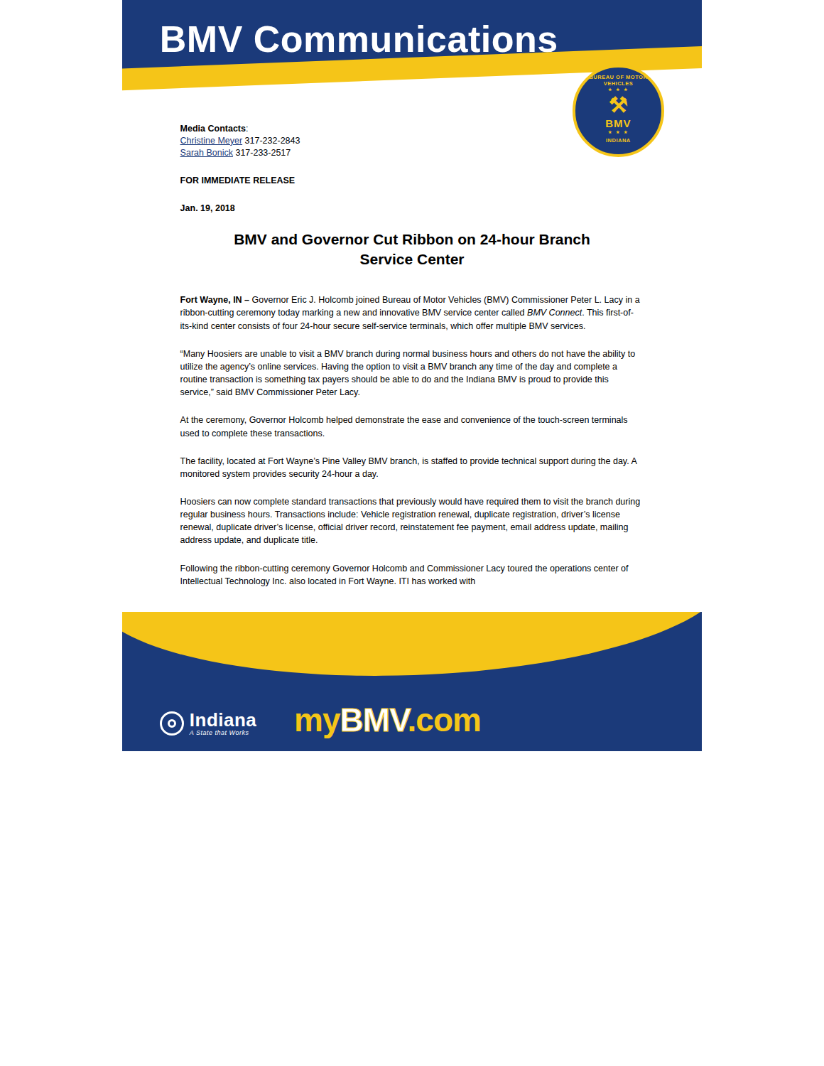BMV Communications
BUREAU OF MOTOR VEHICLES
★ ★ ★
⚒
BMV
★ ★ ★
INDIANA
Media Contacts:
Christine Meyer 317-232-2843
Sarah Bonick 317-233-2517
FOR IMMEDIATE RELEASE
Jan. 19, 2018
BMV and Governor Cut Ribbon on 24-hour Branch
Service Center
Fort Wayne, IN – Governor Eric J. Holcomb joined Bureau of Motor Vehicles (BMV) Commissioner Peter L. Lacy in a ribbon-cutting ceremony today marking a new and innovative BMV service center called BMV Connect. This first-of-its-kind center consists of four 24-hour secure self-service terminals, which offer multiple BMV services.
“Many Hoosiers are unable to visit a BMV branch during normal business hours and others do not have the ability to utilize the agency’s online services. Having the option to visit a BMV branch any time of the day and complete a routine transaction is something tax payers should be able to do and the Indiana BMV is proud to provide this service,” said BMV Commissioner Peter Lacy.
At the ceremony, Governor Holcomb helped demonstrate the ease and convenience of the touch-screen terminals used to complete these transactions.
The facility, located at Fort Wayne’s Pine Valley BMV branch, is staffed to provide technical support during the day. A monitored system provides security 24-hour a day.
Hoosiers can now complete standard transactions that previously would have required them to visit the branch during regular business hours. Transactions include: Vehicle registration renewal, duplicate registration, driver’s license renewal, duplicate driver’s license, official driver record, reinstatement fee payment, email address update, mailing address update, and duplicate title.
Following the ribbon-cutting ceremony Governor Holcomb and Commissioner Lacy toured the operations center of Intellectual Technology Inc. also located in Fort Wayne. ITI has worked with
Indiana
A State that Works
my BMV.com